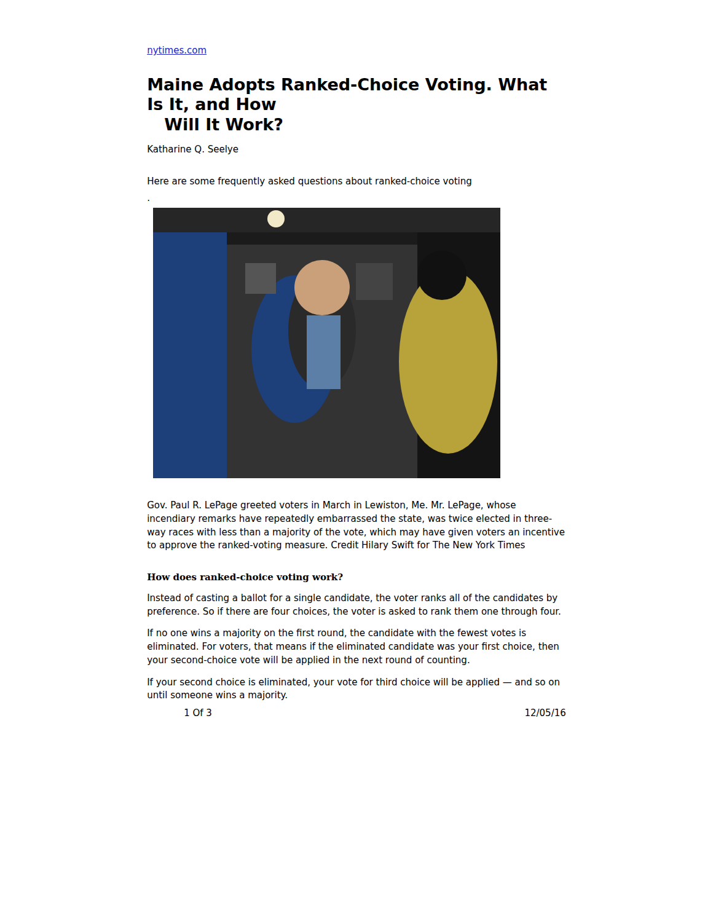nytimes.com
Maine Adopts Ranked-Choice Voting. What Is It, and HowWill It Work?
Katharine Q. Seelye
Here are some frequently asked questions about ranked-choice voting
.
Gov. Paul R. LePage greeted voters in March in Lewiston, Me. Mr. LePage, whose incendiary remarks have repeatedly embarrassed the state, was twice elected in three-way races with less than a majority of the vote, which may have given voters an incentive to approve the ranked-voting measure. Credit Hilary Swift for The New York Times
How does ranked-choice voting work?
Instead of casting a ballot for a single candidate, the voter ranks all of the candidates by preference. So if there are four choices, the voter is asked to rank them one through four.
If no one wins a majority on the first round, the candidate with the fewest votes is eliminated. For voters, that means if the eliminated candidate was your first choice, then your second-choice vote will be applied in the next round of counting.
If your second choice is eliminated, your vote for third choice will be applied — and so on until someone wins a majority.
1 Of 3 12/05/16